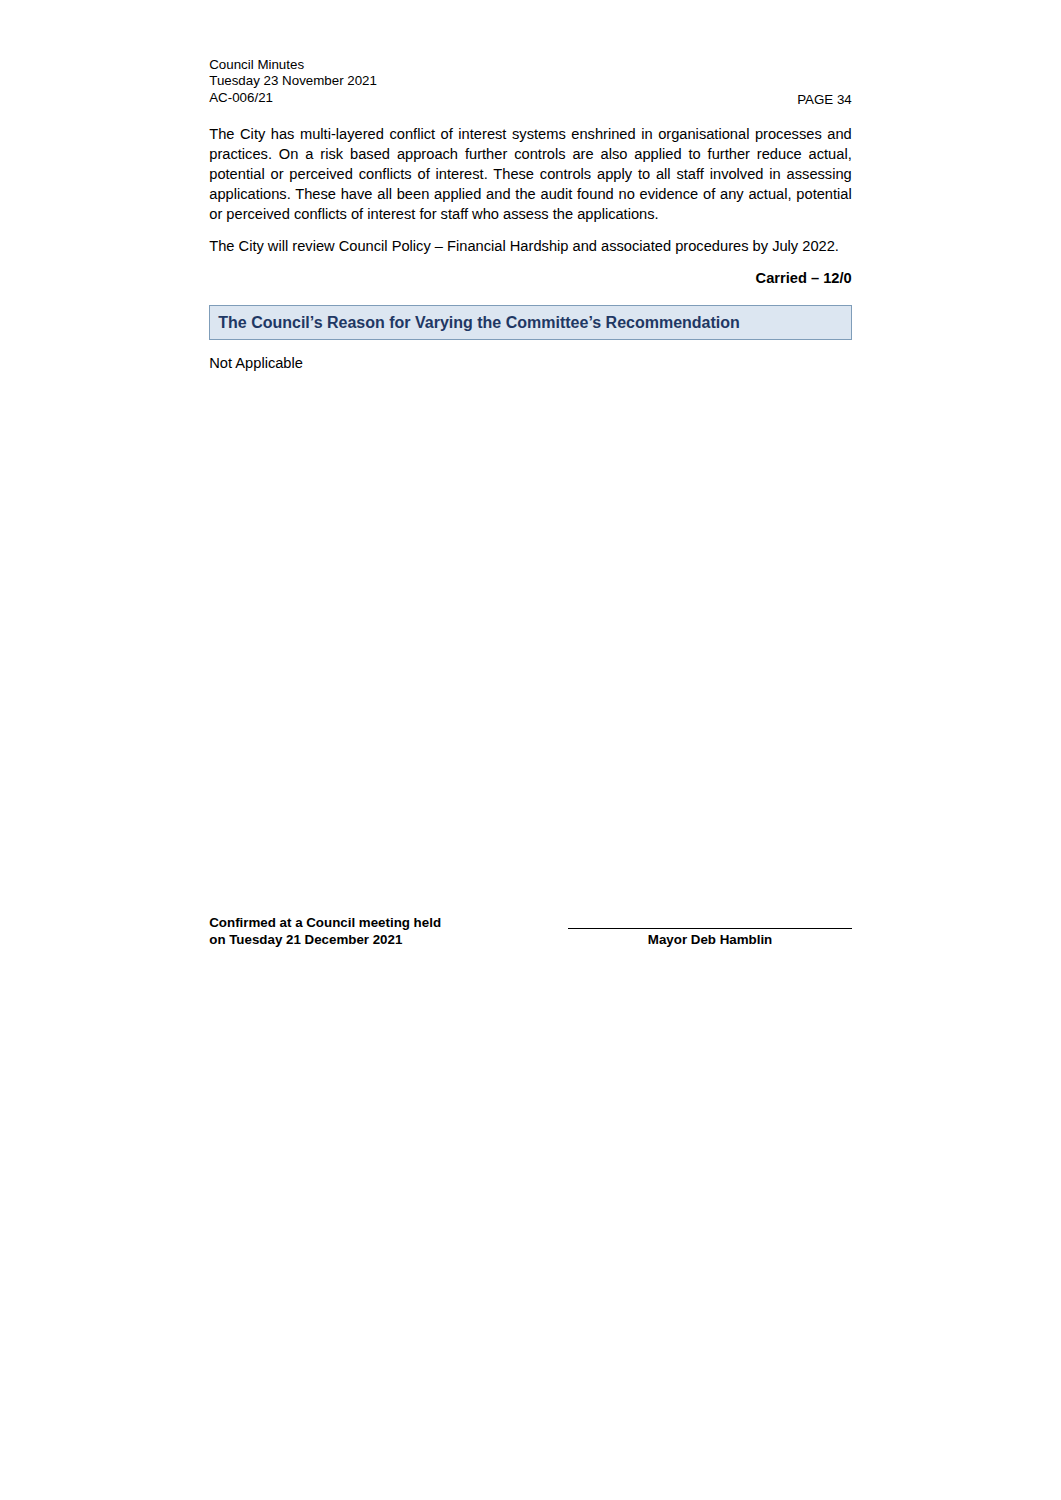Council Minutes
Tuesday 23 November 2021
AC-006/21
PAGE 34
The City has multi-layered conflict of interest systems enshrined in organisational processes and practices. On a risk based approach further controls are also applied to further reduce actual, potential or perceived conflicts of interest. These controls apply to all staff involved in assessing applications. These have all been applied and the audit found no evidence of any actual, potential or perceived conflicts of interest for staff who assess the applications.
The City will review Council Policy – Financial Hardship and associated procedures by July 2022.
Carried – 12/0
The Council’s Reason for Varying the Committee’s Recommendation
Not Applicable
Confirmed at a Council meeting held
on Tuesday 21 December 2021
Mayor Deb Hamblin